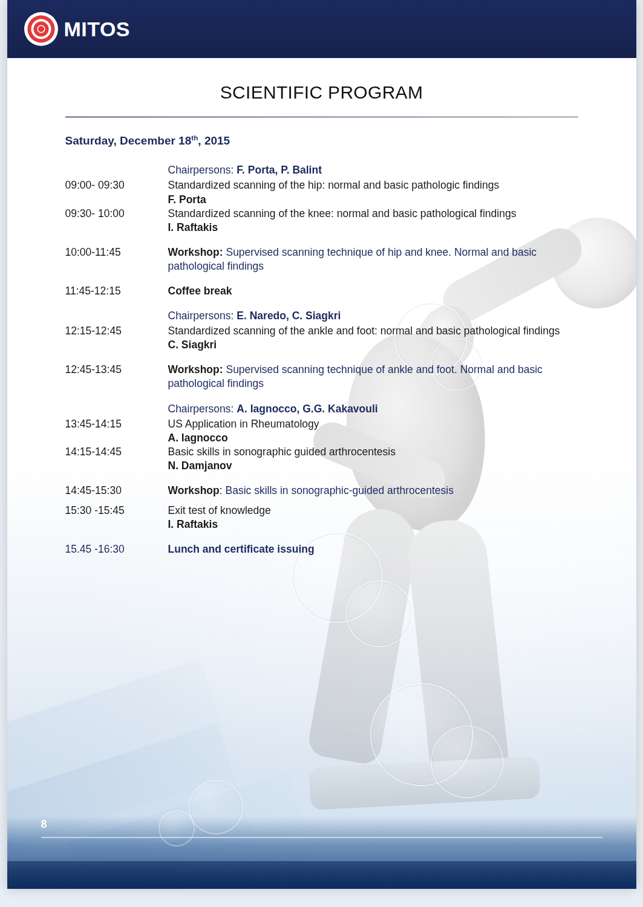MITOS
SCIENTIFIC PROGRAM
Saturday, December 18th, 2015
| | Chairpersons: F. Porta, P. Balint |
| 09:00- 09:30 | Standardized scanning of the hip: normal and basic pathologic findings F. Porta |
| 09:30- 10:00 | Standardized scanning of the knee: normal and basic pathological findings I. Raftakis |
| 10:00-11:45 | Workshop: Supervised scanning technique of hip and knee. Normal and basic pathological findings |
| 11:45-12:15 | Coffee break |
| | Chairpersons: E. Naredo, C. Siagkri |
| 12:15-12:45 | Standardized scanning of the ankle and foot: normal and basic pathological findings C. Siagkri |
| 12:45-13:45 | Workshop: Supervised scanning technique of ankle and foot. Normal and basic pathological findings |
| | Chairpersons: A. Iagnocco, G.G. Kakavouli |
| 13:45-14:15 | US Application in Rheumatology A. Iagnocco |
| 14:15-14:45 | Basic skills in sonographic guided arthrocentesis N. Damjanov |
| 14:45-15:30 | Workshop : Basic skills in sonographic-guided arthrocentesis |
| 15:30 -15:45 | Exit test of knowledge I. Raftakis |
| 15.45 -16:30 | Lunch and certificate issuing |
8